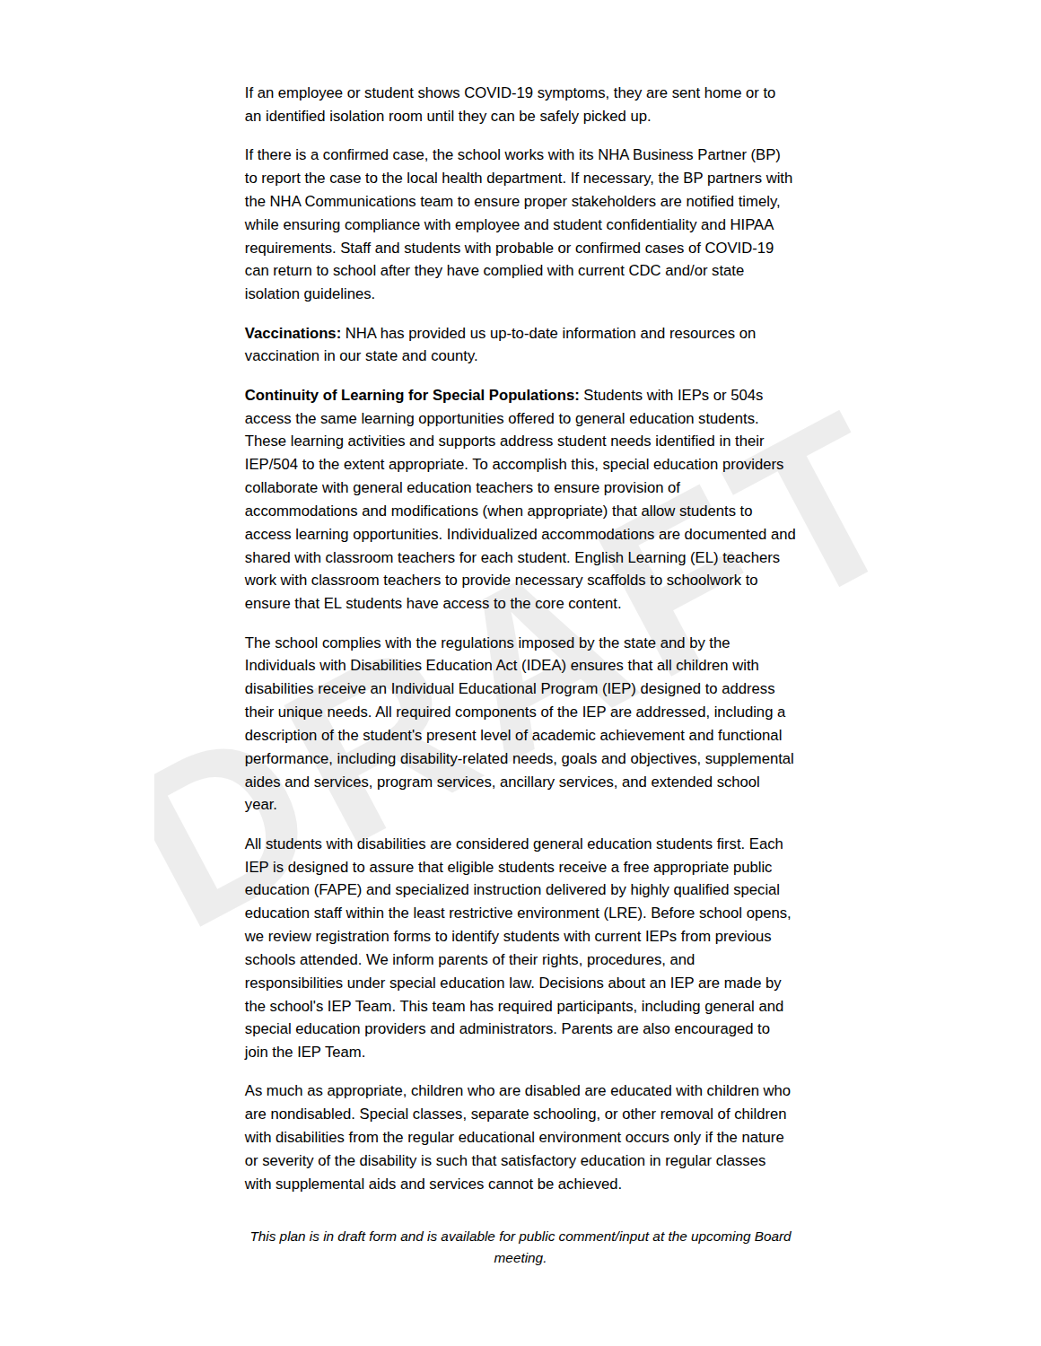DRAFT
If an employee or student shows COVID-19 symptoms, they are sent home or to an identified isolation room until they can be safely picked up.
If there is a confirmed case, the school works with its NHA Business Partner (BP) to report the case to the local health department. If necessary, the BP partners with the NHA Communications team to ensure proper stakeholders are notified timely, while ensuring compliance with employee and student confidentiality and HIPAA requirements. Staff and students with probable or confirmed cases of COVID-19 can return to school after they have complied with current CDC and/or state isolation guidelines.
Vaccinations: NHA has provided us up-to-date information and resources on vaccination in our state and county.
Continuity of Learning for Special Populations: Students with IEPs or 504s access the same learning opportunities offered to general education students. These learning activities and supports address student needs identified in their IEP/504 to the extent appropriate. To accomplish this, special education providers collaborate with general education teachers to ensure provision of accommodations and modifications (when appropriate) that allow students to access learning opportunities. Individualized accommodations are documented and shared with classroom teachers for each student. English Learning (EL) teachers work with classroom teachers to provide necessary scaffolds to schoolwork to ensure that EL students have access to the core content.
The school complies with the regulations imposed by the state and by the Individuals with Disabilities Education Act (IDEA) ensures that all children with disabilities receive an Individual Educational Program (IEP) designed to address their unique needs. All required components of the IEP are addressed, including a description of the student's present level of academic achievement and functional performance, including disability-related needs, goals and objectives, supplemental aides and services, program services, ancillary services, and extended school year.
All students with disabilities are considered general education students first. Each IEP is designed to assure that eligible students receive a free appropriate public education (FAPE) and specialized instruction delivered by highly qualified special education staff within the least restrictive environment (LRE). Before school opens, we review registration forms to identify students with current IEPs from previous schools attended. We inform parents of their rights, procedures, and responsibilities under special education law. Decisions about an IEP are made by the school's IEP Team. This team has required participants, including general and special education providers and administrators. Parents are also encouraged to join the IEP Team.
As much as appropriate, children who are disabled are educated with children who are nondisabled. Special classes, separate schooling, or other removal of children with disabilities from the regular educational environment occurs only if the nature or severity of the disability is such that satisfactory education in regular classes with supplemental aids and services cannot be achieved.
This plan is in draft form and is available for public comment/input at the upcoming Board meeting.